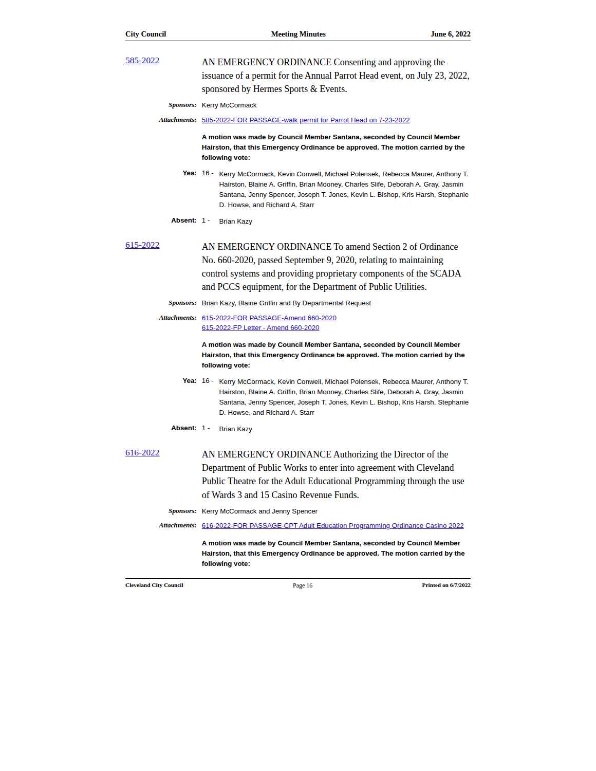City Council
Meeting Minutes
June 6, 2022
585-2022
AN EMERGENCY ORDINANCE Consenting and approving the issuance of a permit for the Annual Parrot Head event, on July 23, 2022, sponsored by Hermes Sports & Events.
Sponsors:
Kerry McCormack
Attachments:
585-2022-FOR PASSAGE-walk permit for Parrot Head on 7-23-2022
A motion was made by Council Member Santana, seconded by Council Member Hairston, that this Emergency Ordinance be approved. The motion carried by the following vote:
Yea:
16 -
Kerry McCormack, Kevin Conwell, Michael Polensek, Rebecca Maurer, Anthony T. Hairston, Blaine A. Griffin, Brian Mooney, Charles Slife, Deborah A. Gray, Jasmin Santana, Jenny Spencer, Joseph T. Jones, Kevin L. Bishop, Kris Harsh, Stephanie D. Howse, and Richard A. Starr
Absent:
1 -
Brian Kazy
615-2022
AN EMERGENCY ORDINANCE To amend Section 2 of Ordinance No. 660-2020, passed September 9, 2020, relating to maintaining control systems and providing proprietary components of the SCADA and PCCS equipment, for the Department of Public Utilities.
Sponsors:
Brian Kazy, Blaine Griffin and By Departmental Request
Attachments:
615-2022-FOR PASSAGE-Amend 660-2020
615-2022-FP Letter - Amend 660-2020
A motion was made by Council Member Santana, seconded by Council Member Hairston, that this Emergency Ordinance be approved. The motion carried by the following vote:
Yea:
16 -
Kerry McCormack, Kevin Conwell, Michael Polensek, Rebecca Maurer, Anthony T. Hairston, Blaine A. Griffin, Brian Mooney, Charles Slife, Deborah A. Gray, Jasmin Santana, Jenny Spencer, Joseph T. Jones, Kevin L. Bishop, Kris Harsh, Stephanie D. Howse, and Richard A. Starr
Absent:
1 -
Brian Kazy
616-2022
AN EMERGENCY ORDINANCE Authorizing the Director of the Department of Public Works to enter into agreement with Cleveland Public Theatre for the Adult Educational Programming through the use of Wards 3 and 15 Casino Revenue Funds.
Sponsors:
Kerry McCormack and Jenny Spencer
Attachments:
616-2022-FOR PASSAGE-CPT Adult Education Programming Ordinance Casino 2022
A motion was made by Council Member Santana, seconded by Council Member Hairston, that this Emergency Ordinance be approved. The motion carried by the following vote:
Cleveland City Council
Page 16
Printed on 6/7/2022